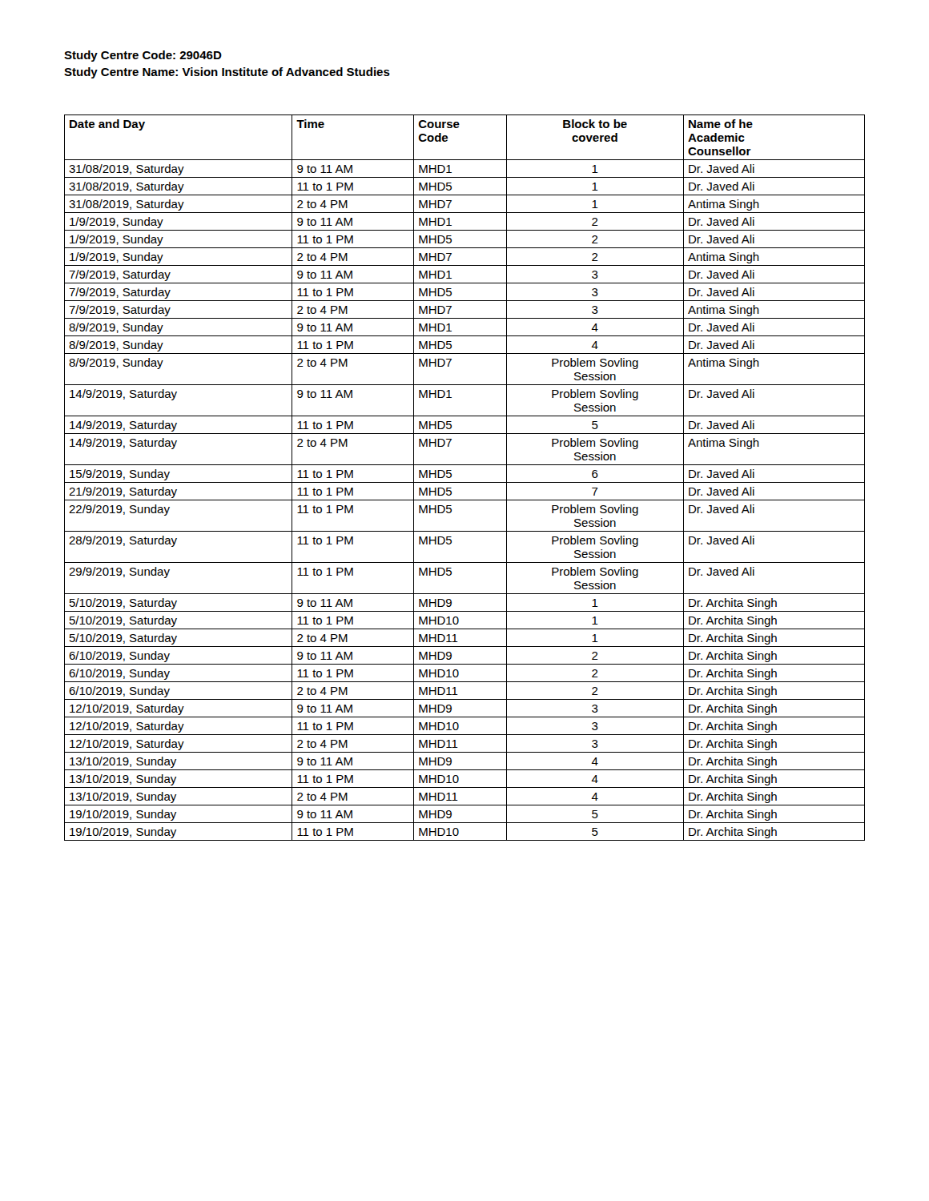Study Centre Code: 29046D
Study Centre Name: Vision Institute of Advanced Studies
| Date and Day | Time | Course Code | Block to be covered | Name of he Academic Counsellor |
| --- | --- | --- | --- | --- |
| 31/08/2019, Saturday | 9 to 11 AM | MHD1 | 1 | Dr. Javed Ali |
| 31/08/2019, Saturday | 11 to 1 PM | MHD5 | 1 | Dr. Javed Ali |
| 31/08/2019, Saturday | 2 to 4 PM | MHD7 | 1 | Antima Singh |
| 1/9/2019, Sunday | 9 to 11 AM | MHD1 | 2 | Dr. Javed Ali |
| 1/9/2019, Sunday | 11 to 1 PM | MHD5 | 2 | Dr. Javed Ali |
| 1/9/2019, Sunday | 2 to 4 PM | MHD7 | 2 | Antima Singh |
| 7/9/2019, Saturday | 9 to 11 AM | MHD1 | 3 | Dr. Javed Ali |
| 7/9/2019, Saturday | 11 to 1 PM | MHD5 | 3 | Dr. Javed Ali |
| 7/9/2019, Saturday | 2 to 4 PM | MHD7 | 3 | Antima Singh |
| 8/9/2019, Sunday | 9 to 11 AM | MHD1 | 4 | Dr. Javed Ali |
| 8/9/2019, Sunday | 11 to 1 PM | MHD5 | 4 | Dr. Javed Ali |
| 8/9/2019, Sunday | 2 to 4 PM | MHD7 | Problem Sovling Session | Antima Singh |
| 14/9/2019, Saturday | 9 to 11 AM | MHD1 | Problem Sovling Session | Dr. Javed Ali |
| 14/9/2019, Saturday | 11 to 1 PM | MHD5 | 5 | Dr. Javed Ali |
| 14/9/2019, Saturday | 2 to 4 PM | MHD7 | Problem Sovling Session | Antima Singh |
| 15/9/2019, Sunday | 11 to 1 PM | MHD5 | 6 | Dr. Javed Ali |
| 21/9/2019, Saturday | 11 to 1 PM | MHD5 | 7 | Dr. Javed Ali |
| 22/9/2019, Sunday | 11 to 1 PM | MHD5 | Problem Sovling Session | Dr. Javed Ali |
| 28/9/2019, Saturday | 11 to 1 PM | MHD5 | Problem Sovling Session | Dr. Javed Ali |
| 29/9/2019, Sunday | 11 to 1 PM | MHD5 | Problem Sovling Session | Dr. Javed Ali |
| 5/10/2019, Saturday | 9 to 11 AM | MHD9 | 1 | Dr. Archita Singh |
| 5/10/2019, Saturday | 11 to 1 PM | MHD10 | 1 | Dr. Archita Singh |
| 5/10/2019, Saturday | 2 to 4 PM | MHD11 | 1 | Dr. Archita Singh |
| 6/10/2019, Sunday | 9 to 11 AM | MHD9 | 2 | Dr. Archita Singh |
| 6/10/2019, Sunday | 11 to 1 PM | MHD10 | 2 | Dr. Archita Singh |
| 6/10/2019, Sunday | 2 to 4 PM | MHD11 | 2 | Dr. Archita Singh |
| 12/10/2019, Saturday | 9 to 11 AM | MHD9 | 3 | Dr. Archita Singh |
| 12/10/2019, Saturday | 11 to 1 PM | MHD10 | 3 | Dr. Archita Singh |
| 12/10/2019, Saturday | 2 to 4 PM | MHD11 | 3 | Dr. Archita Singh |
| 13/10/2019, Sunday | 9 to 11 AM | MHD9 | 4 | Dr. Archita Singh |
| 13/10/2019, Sunday | 11 to 1 PM | MHD10 | 4 | Dr. Archita Singh |
| 13/10/2019, Sunday | 2 to 4 PM | MHD11 | 4 | Dr. Archita Singh |
| 19/10/2019, Sunday | 9 to 11 AM | MHD9 | 5 | Dr. Archita Singh |
| 19/10/2019, Sunday | 11 to 1 PM | MHD10 | 5 | Dr. Archita Singh |